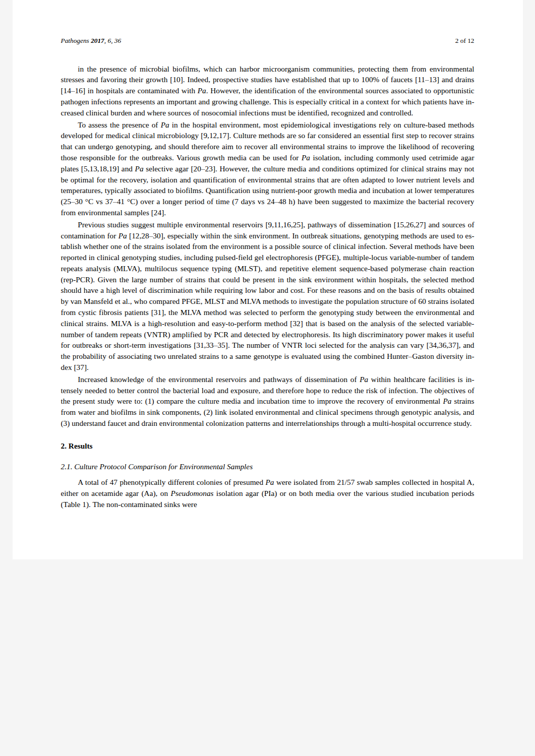Pathogens 2017, 6, 36 2 of 12
in the presence of microbial biofilms, which can harbor microorganism communities, protecting them from environmental stresses and favoring their growth [10]. Indeed, prospective studies have established that up to 100% of faucets [11–13] and drains [14–16] in hospitals are contaminated with Pa. However, the identification of the environmental sources associated to opportunistic pathogen infections represents an important and growing challenge. This is especially critical in a context for which patients have increased clinical burden and where sources of nosocomial infections must be identified, recognized and controlled.
To assess the presence of Pa in the hospital environment, most epidemiological investigations rely on culture-based methods developed for medical clinical microbiology [9,12,17]. Culture methods are so far considered an essential first step to recover strains that can undergo genotyping, and should therefore aim to recover all environmental strains to improve the likelihood of recovering those responsible for the outbreaks. Various growth media can be used for Pa isolation, including commonly used cetrimide agar plates [5,13,18,19] and Pa selective agar [20–23]. However, the culture media and conditions optimized for clinical strains may not be optimal for the recovery, isolation and quantification of environmental strains that are often adapted to lower nutrient levels and temperatures, typically associated to biofilms. Quantification using nutrient-poor growth media and incubation at lower temperatures (25–30 °C vs 37–41 °C) over a longer period of time (7 days vs 24–48 h) have been suggested to maximize the bacterial recovery from environmental samples [24].
Previous studies suggest multiple environmental reservoirs [9,11,16,25], pathways of dissemination [15,26,27] and sources of contamination for Pa [12,28–30], especially within the sink environment. In outbreak situations, genotyping methods are used to establish whether one of the strains isolated from the environment is a possible source of clinical infection. Several methods have been reported in clinical genotyping studies, including pulsed-field gel electrophoresis (PFGE), multiple-locus variable-number of tandem repeats analysis (MLVA), multilocus sequence typing (MLST), and repetitive element sequence-based polymerase chain reaction (rep-PCR). Given the large number of strains that could be present in the sink environment within hospitals, the selected method should have a high level of discrimination while requiring low labor and cost. For these reasons and on the basis of results obtained by van Mansfeld et al., who compared PFGE, MLST and MLVA methods to investigate the population structure of 60 strains isolated from cystic fibrosis patients [31], the MLVA method was selected to perform the genotyping study between the environmental and clinical strains. MLVA is a high-resolution and easy-to-perform method [32] that is based on the analysis of the selected variable-number of tandem repeats (VNTR) amplified by PCR and detected by electrophoresis. Its high discriminatory power makes it useful for outbreaks or short-term investigations [31,33–35]. The number of VNTR loci selected for the analysis can vary [34,36,37], and the probability of associating two unrelated strains to a same genotype is evaluated using the combined Hunter–Gaston diversity index [37].
Increased knowledge of the environmental reservoirs and pathways of dissemination of Pa within healthcare facilities is intensely needed to better control the bacterial load and exposure, and therefore hope to reduce the risk of infection. The objectives of the present study were to: (1) compare the culture media and incubation time to improve the recovery of environmental Pa strains from water and biofilms in sink components, (2) link isolated environmental and clinical specimens through genotypic analysis, and (3) understand faucet and drain environmental colonization patterns and interrelationships through a multi-hospital occurrence study.
2. Results
2.1. Culture Protocol Comparison for Environmental Samples
A total of 47 phenotypically different colonies of presumed Pa were isolated from 21/57 swab samples collected in hospital A, either on acetamide agar (Aa), on Pseudomonas isolation agar (PIa) or on both media over the various studied incubation periods (Table 1). The non-contaminated sinks were